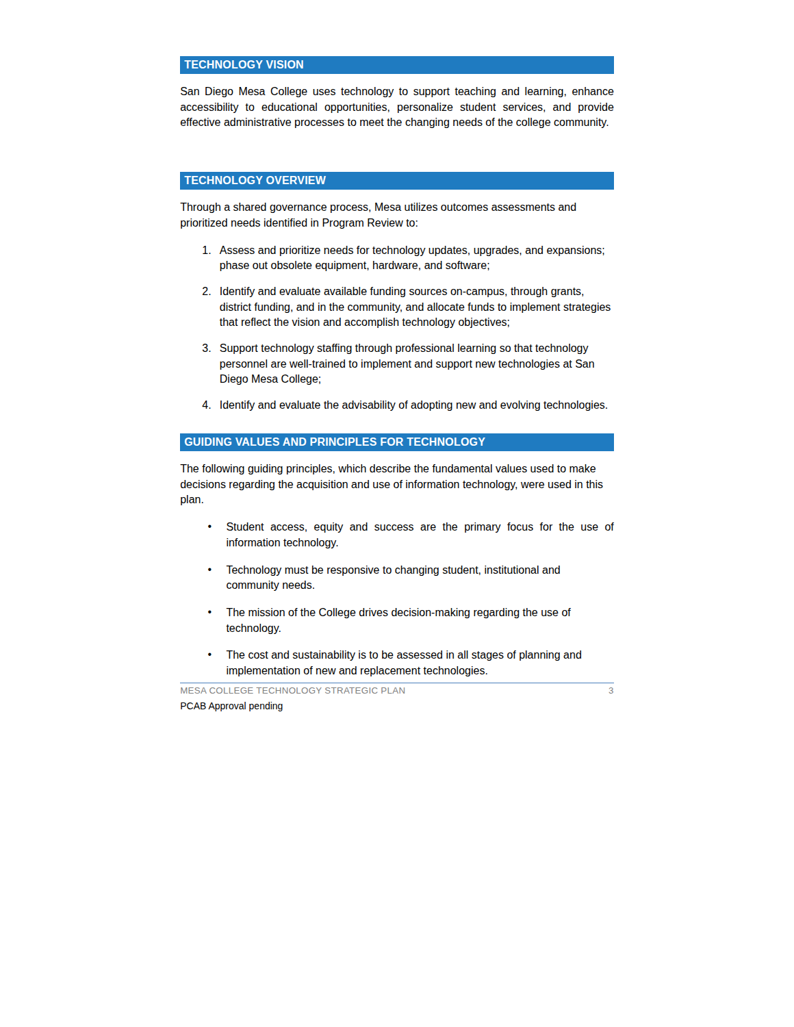Technology Vision
San Diego Mesa College uses technology to support teaching and learning, enhance accessibility to educational opportunities, personalize student services, and provide effective administrative processes to meet the changing needs of the college community.
Technology Overview
Through a shared governance process, Mesa utilizes outcomes assessments and prioritized needs identified in Program Review to:
Assess and prioritize needs for technology updates, upgrades, and expansions; phase out obsolete equipment, hardware, and software;
Identify and evaluate available funding sources on-campus, through grants, district funding, and in the community, and allocate funds to implement strategies that reflect the vision and accomplish technology objectives;
Support technology staffing through professional learning so that technology personnel are well-trained to implement and support new technologies at San Diego Mesa College;
Identify and evaluate the advisability of adopting new and evolving technologies.
Guiding Values and Principles for Technology
The following guiding principles, which describe the fundamental values used to make decisions regarding the acquisition and use of information technology, were used in this plan.
Student access, equity and success are the primary focus for the use of information technology.
Technology must be responsive to changing student, institutional and community needs.
The mission of the College drives decision-making regarding the use of technology.
The cost and sustainability is to be assessed in all stages of planning and implementation of new and replacement technologies.
Mesa College Technology Strategic Plan 3
PCAB Approval pending